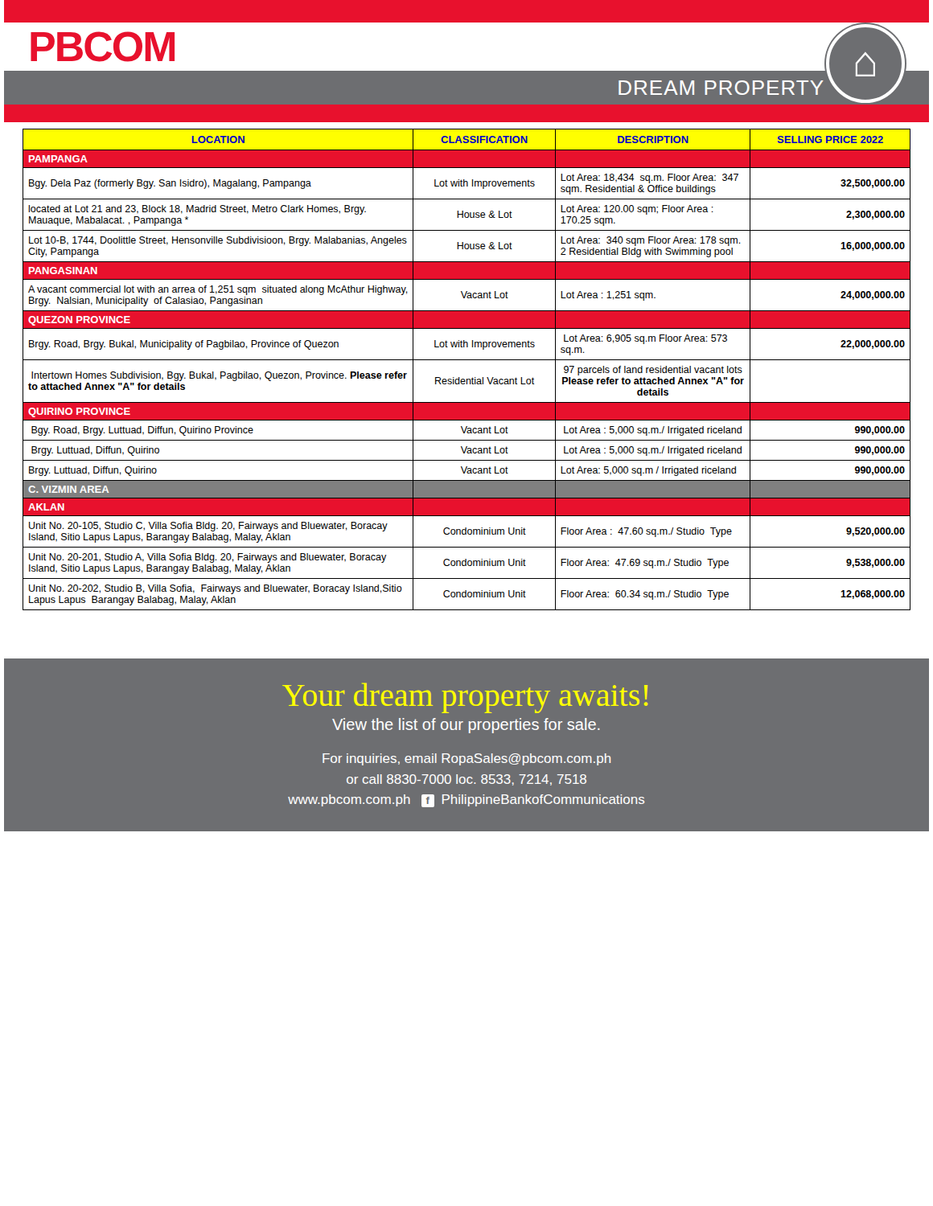PBCOM
DREAM PROPERTY
| LOCATION | CLASSIFICATION | DESCRIPTION | SELLING PRICE 2022 |
| --- | --- | --- | --- |
| PAMPANGA | | | |
| Bgy. Dela Paz (formerly Bgy. San Isidro), Magalang, Pampanga | Lot with Improvements | Lot Area: 18,434 sq.m. Floor Area: 347 sqm. Residential & Office buildings | 32,500,000.00 |
| located at Lot 21 and 23, Block 18, Madrid Street, Metro Clark Homes, Brgy. Mauaque, Mabalacat. , Pampanga * | House & Lot | Lot Area: 120.00 sqm; Floor Area : 170.25 sqm. | 2,300,000.00 |
| Lot 10-B, 1744, Doolittle Street, Hensonville Subdivisioon, Brgy. Malabanias, Angeles City, Pampanga | House & Lot | Lot Area: 340 sqm Floor Area: 178 sqm. 2 Residential Bldg with Swimming pool | 16,000,000.00 |
| PANGASINAN | | | |
| A vacant commercial lot with an arrea of 1,251 sqm situated along McAthur Highway, Brgy. Nalsian, Municipality of Calasiao, Pangasinan | Vacant Lot | Lot Area : 1,251 sqm. | 24,000,000.00 |
| QUEZON PROVINCE | | | |
| Brgy. Road, Brgy. Bukal, Municipality of Pagbilao, Province of Quezon | Lot with Improvements | Lot Area: 6,905 sq.m Floor Area: 573 sq.m. | 22,000,000.00 |
| Intertown Homes Subdivision, Bgy. Bukal, Pagbilao, Quezon, Province. Please refer to attached Annex "A" for details | Residential Vacant Lot | 97 parcels of land residential vacant lots Please refer to attached Annex "A" for details | |
| QUIRINO PROVINCE | | | |
| Bgy. Road, Brgy. Luttuad, Diffun, Quirino Province | Vacant Lot | Lot Area : 5,000 sq.m./ Irrigated riceland | 990,000.00 |
| Brgy. Luttuad, Diffun, Quirino | Vacant Lot | Lot Area : 5,000 sq.m./ Irrigated riceland | 990,000.00 |
| Brgy. Luttuad, Diffun, Quirino | Vacant Lot | Lot Area: 5,000 sq.m / Irrigated riceland | 990,000.00 |
| C. VIZMIN AREA | | | |
| AKLAN | | | |
| Unit No. 20-105, Studio C, Villa Sofia Bldg. 20, Fairways and Bluewater, Boracay Island, Sitio Lapus Lapus, Barangay Balabag, Malay, Aklan | Condominium Unit | Floor Area : 47.60 sq.m./ Studio Type | 9,520,000.00 |
| Unit No. 20-201, Studio A, Villa Sofia Bldg. 20, Fairways and Bluewater, Boracay Island, Sitio Lapus Lapus, Barangay Balabag, Malay, Aklan | Condominium Unit | Floor Area: 47.69 sq.m./ Studio Type | 9,538,000.00 |
| Unit No. 20-202, Studio B, Villa Sofia, Fairways and Bluewater, Boracay Island,Sitio Lapus Lapus Barangay Balabag, Malay, Aklan | Condominium Unit | Floor Area: 60.34 sq.m./ Studio Type | 12,068,000.00 |
Your dream property awaits!
View the list of our properties for sale.
For inquiries, email RopaSales@pbcom.com.ph
or call 8830-7000 loc. 8533, 7214, 7518
www.pbcom.com.ph f PhilippineBankofCommunications